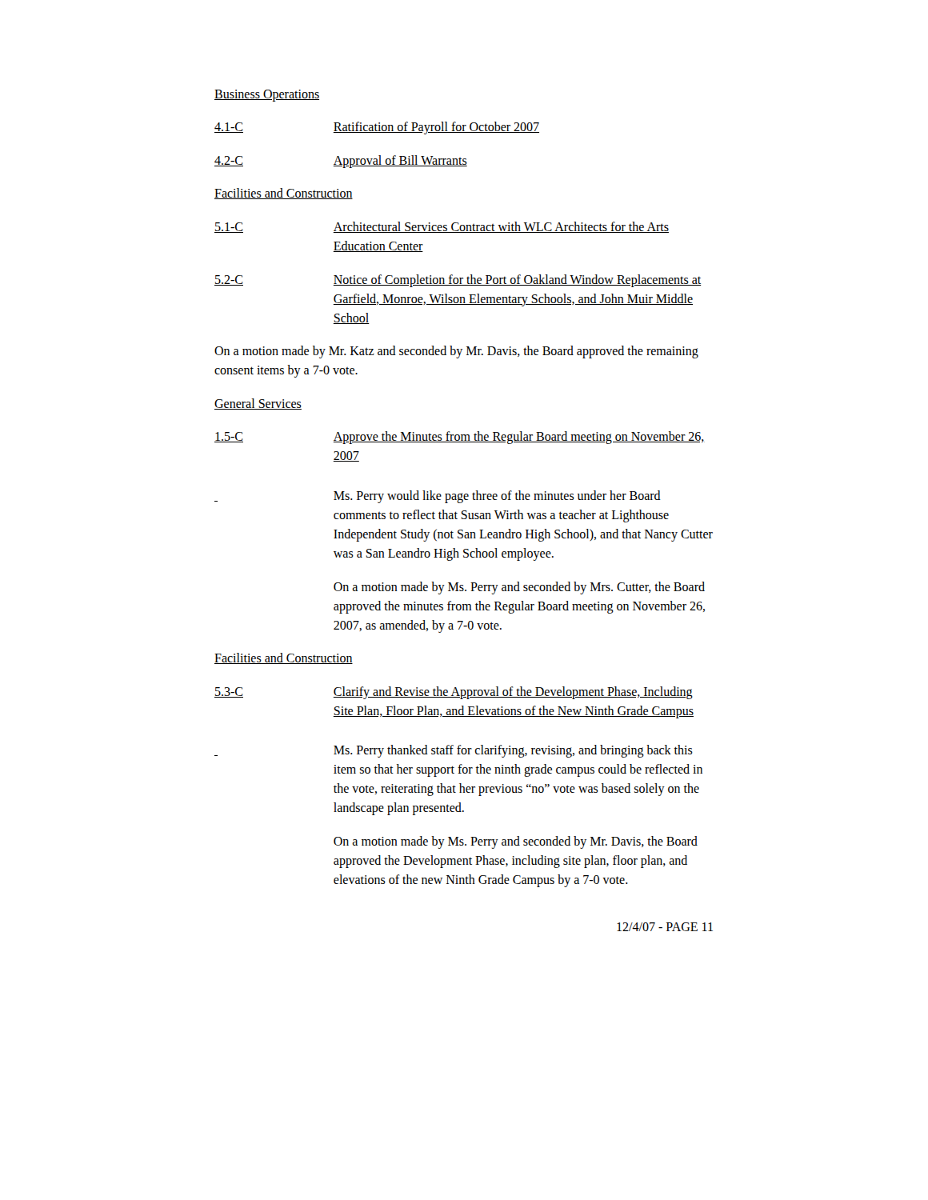Business Operations
4.1-C
Ratification of Payroll for October 2007
4.2-C
Approval of Bill Warrants
Facilities and Construction
5.1-C
Architectural Services Contract with WLC Architects for the Arts Education Center
5.2-C
Notice of Completion for the Port of Oakland Window Replacements at Garfield, Monroe, Wilson Elementary Schools, and John Muir Middle School
On a motion made by Mr. Katz and seconded by Mr. Davis, the Board approved the remaining consent items by a 7-0 vote.
General Services
1.5-C
Approve the Minutes from the Regular Board meeting on November 26, 2007
Ms. Perry would like page three of the minutes under her Board comments to reflect that Susan Wirth was a teacher at Lighthouse Independent Study (not San Leandro High School), and that Nancy Cutter was a San Leandro High School employee.
On a motion made by Ms. Perry and seconded by Mrs. Cutter, the Board approved the minutes from the Regular Board meeting on November 26, 2007, as amended, by a 7-0 vote.
Facilities and Construction
5.3-C
Clarify and Revise the Approval of the Development Phase, Including Site Plan, Floor Plan, and Elevations of the New Ninth Grade Campus
Ms. Perry thanked staff for clarifying, revising, and bringing back this item so that her support for the ninth grade campus could be reflected in the vote, reiterating that her previous “no” vote was based solely on the landscape plan presented.
On a motion made by Ms. Perry and seconded by Mr. Davis, the Board approved the Development Phase, including site plan, floor plan, and elevations of the new Ninth Grade Campus by a 7-0 vote.
12/4/07 - PAGE 11